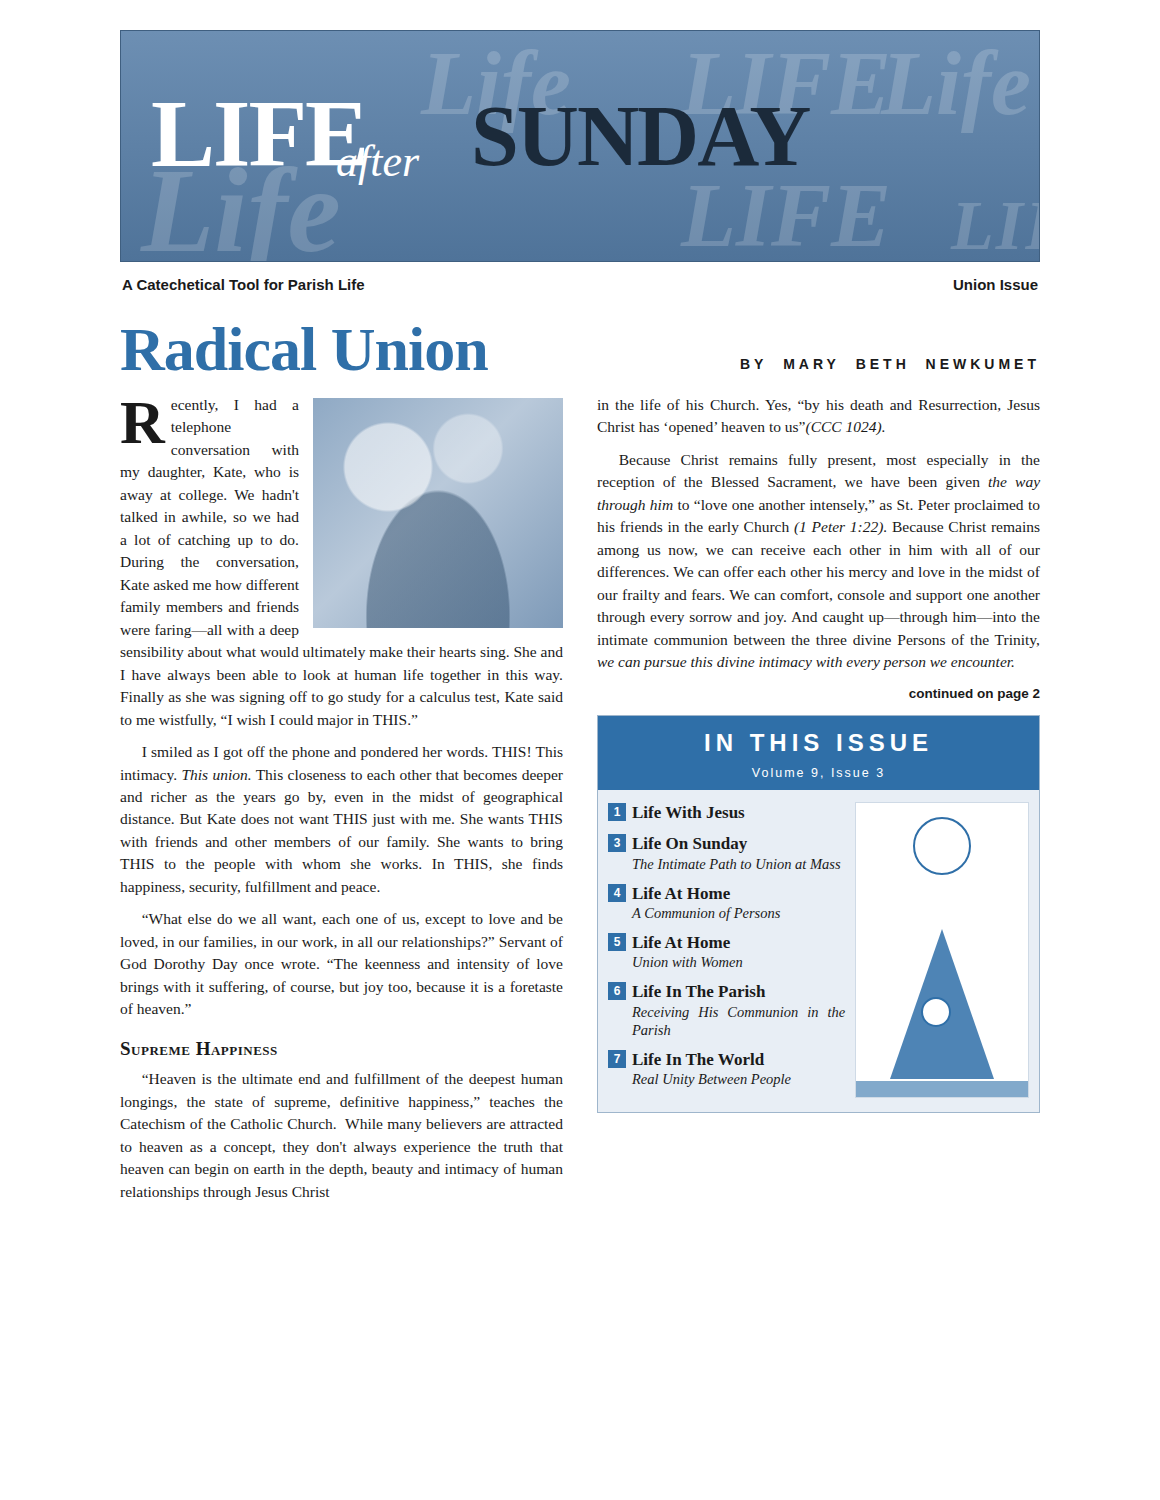Life LIFE Life Life LIFE LIFE LIFE after SUNDAY
A Catechetical Tool for Parish Life Union Issue
Radical Union
BY MARY BETH NEWKUMET
Recently, I had a telephone conversation with my daughter, Kate, who is away at college. We hadn't talked in awhile, so we had a lot of catching up to do. During the conversation, Kate asked me how different family members and friends were faring—all with a deep sensibility about what would ultimately make their hearts sing. She and I have always been able to look at human life together in this way. Finally as she was signing off to go study for a calculus test, Kate said to me wistfully, “I wish I could major in THIS.”
I smiled as I got off the phone and pondered her words. THIS! This intimacy. This union. This closeness to each other that becomes deeper and richer as the years go by, even in the midst of geographical distance. But Kate does not want THIS just with me. She wants THIS with friends and other members of our family. She wants to bring THIS to the people with whom she works. In THIS, she finds happiness, security, fulfillment and peace.
“What else do we all want, each one of us, except to love and be loved, in our families, in our work, in all our relationships?” Servant of God Dorothy Day once wrote. “The keenness and intensity of love brings with it suffering, of course, but joy too, because it is a foretaste of heaven.”
Supreme Happiness
“Heaven is the ultimate end and fulfillment of the deepest human longings, the state of supreme, definitive happiness,” teaches the Catechism of the Catholic Church. While many believers are attracted to heaven as a concept, they don't always experience the truth that heaven can begin on earth in the depth, beauty and intimacy of human relationships through Jesus Christ
in the life of his Church. Yes, “by his death and Resurrection, Jesus Christ has ‘opened’ heaven to us”(CCC 1024).
Because Christ remains fully present, most especially in the reception of the Blessed Sacrament, we have been given the way through him to “love one another intensely,” as St. Peter proclaimed to his friends in the early Church (1 Peter 1:22). Because Christ remains among us now, we can receive each other in him with all of our differences. We can offer each other his mercy and love in the midst of our frailty and fears. We can comfort, console and support one another through every sorrow and joy. And caught up—through him—into the intimate communion between the three divine Persons of the Trinity, we can pursue this divine intimacy with every person we encounter.
continued on page 2
IN THIS ISSUE
Volume 9, Issue 3
1 Life With Jesus
3 Life On Sunday The Intimate Path to Union at Mass
4 Life At Home A Communion of Persons
5 Life At Home Union with Women
6 Life In The Parish Receiving His Communion in the Parish
7 Life In The World Real Unity Between People